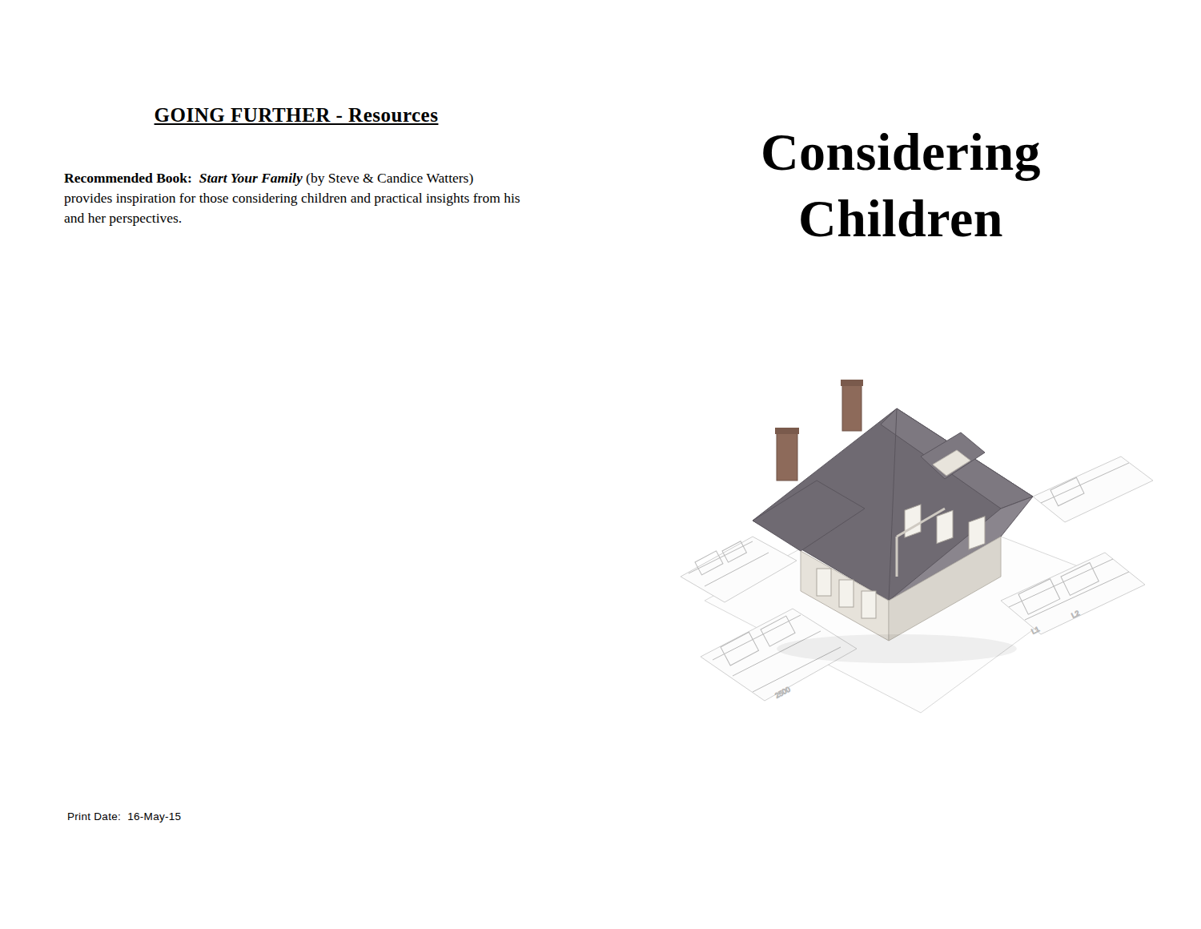GOING FURTHER - Resources
Recommended Book: Start Your Family (by Steve & Candice Watters) provides inspiration for those considering children and practical insights from his and her perspectives.
Print Date: 16-May-15
Considering
Children
2500 L1 L2 COUPE 1-1 3x2